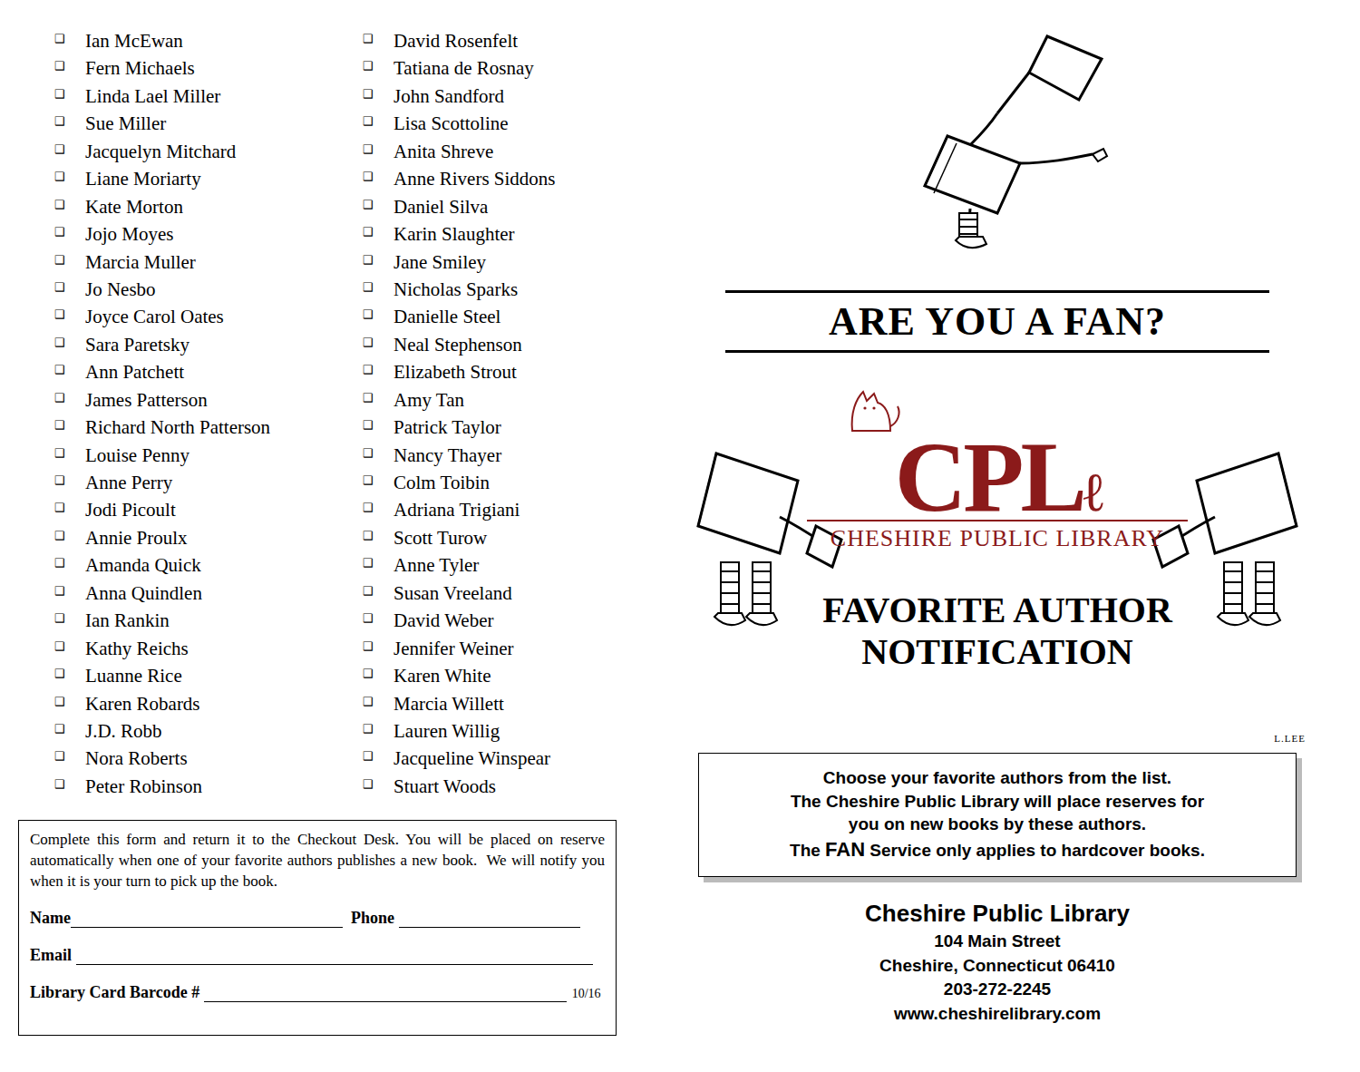Ian McEwan
Fern Michaels
Linda Lael Miller
Sue Miller
Jacquelyn Mitchard
Liane Moriarty
Kate Morton
Jojo Moyes
Marcia Muller
Jo Nesbo
Joyce Carol Oates
Sara Paretsky
Ann Patchett
James Patterson
Richard North Patterson
Louise Penny
Anne Perry
Jodi Picoult
Annie Proulx
Amanda Quick
Anna Quindlen
Ian Rankin
Kathy Reichs
Luanne Rice
Karen Robards
J.D. Robb
Nora Roberts
Peter Robinson
David Rosenfelt
Tatiana de Rosnay
John Sandford
Lisa Scottoline
Anita Shreve
Anne Rivers Siddons
Daniel Silva
Karin Slaughter
Jane Smiley
Nicholas Sparks
Danielle Steel
Neal Stephenson
Elizabeth Strout
Amy Tan
Patrick Taylor
Nancy Thayer
Colm Toibin
Adriana Trigiani
Scott Turow
Anne Tyler
Susan Vreeland
David Weber
Jennifer Weiner
Karen White
Marcia Willett
Lauren Willig
Jacqueline Winspear
Stuart Woods
Complete this form and return it to the Checkout Desk. You will be placed on reserve automatically when one of your favorite authors publishes a new book. We will notify you when it is your turn to pick up the book.
Name Phone
Email
Library Card Barcode # 10/16
ARE YOU A FAN?
CPLℓ
CHESHIRE PUBLIC LIBRARY
FAVORITE AUTHOR
NOTIFICATION
L.LEE
Choose your favorite authors from the list.
The Cheshire Public Library will place reserves for
you on new books by these authors.
The FAN Service only applies to hardcover books.
Cheshire Public Library
104 Main Street
Cheshire, Connecticut 06410
203-272-2245
www.cheshirelibrary.com